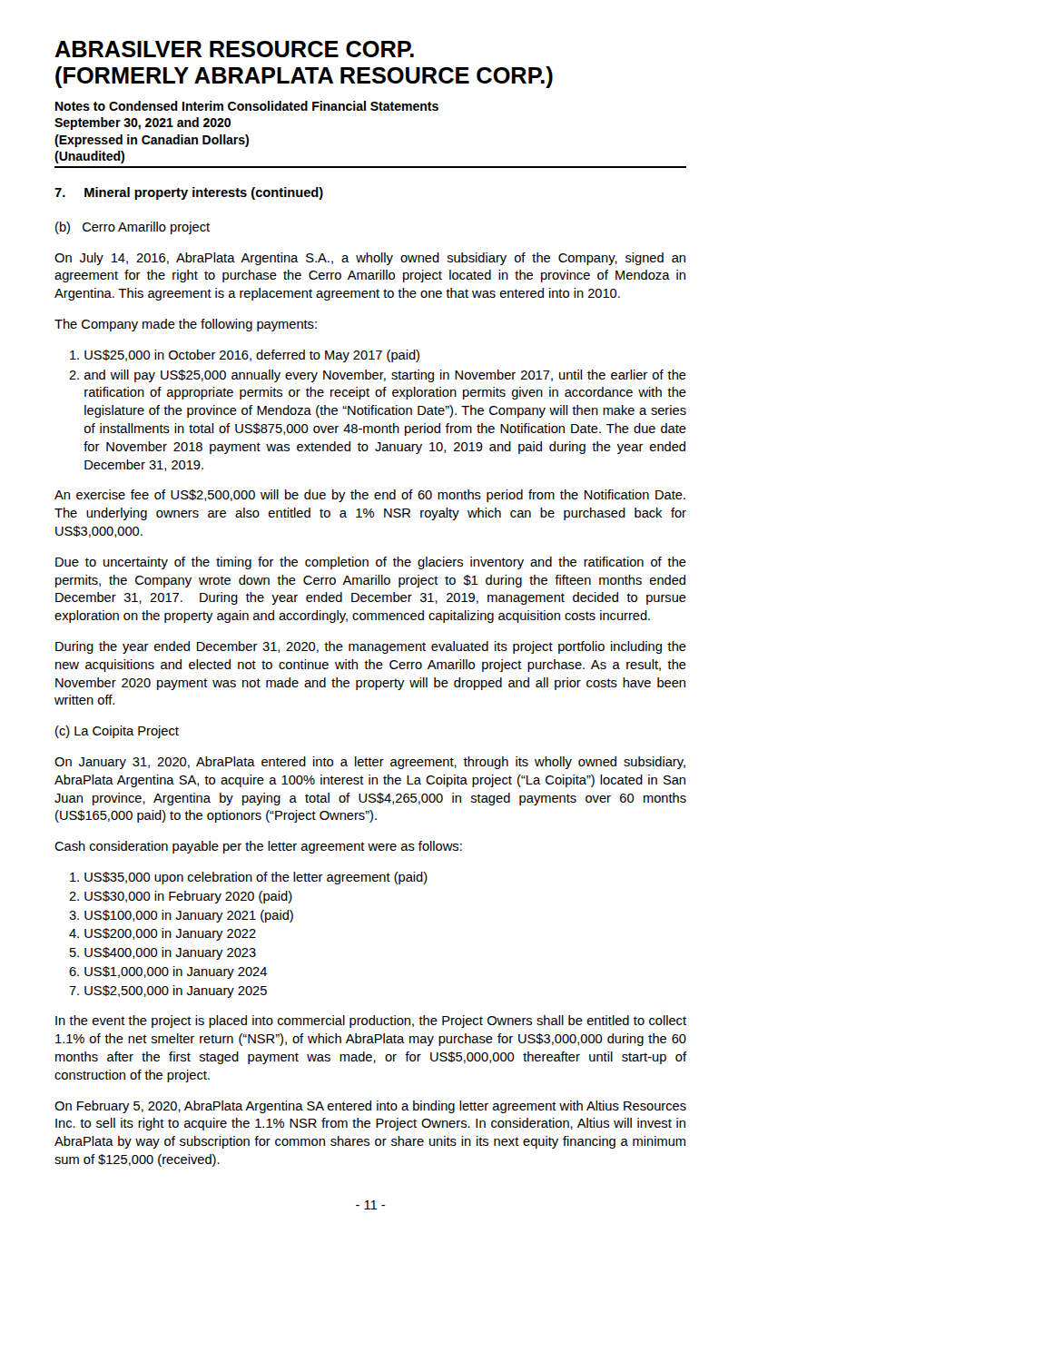ABRASILVER RESOURCE CORP.
(FORMERLY ABRAPLATA RESOURCE CORP.)
Notes to Condensed Interim Consolidated Financial Statements
September 30, 2021 and 2020
(Expressed in Canadian Dollars)
(Unaudited)
7. Mineral property interests (continued)
(b) Cerro Amarillo project
On July 14, 2016, AbraPlata Argentina S.A., a wholly owned subsidiary of the Company, signed an agreement for the right to purchase the Cerro Amarillo project located in the province of Mendoza in Argentina. This agreement is a replacement agreement to the one that was entered into in 2010.
The Company made the following payments:
US$25,000 in October 2016, deferred to May 2017 (paid)
and will pay US$25,000 annually every November, starting in November 2017, until the earlier of the ratification of appropriate permits or the receipt of exploration permits given in accordance with the legislature of the province of Mendoza (the “Notification Date”). The Company will then make a series of installments in total of US$875,000 over 48-month period from the Notification Date. The due date for November 2018 payment was extended to January 10, 2019 and paid during the year ended December 31, 2019.
An exercise fee of US$2,500,000 will be due by the end of 60 months period from the Notification Date. The underlying owners are also entitled to a 1% NSR royalty which can be purchased back for US$3,000,000.
Due to uncertainty of the timing for the completion of the glaciers inventory and the ratification of the permits, the Company wrote down the Cerro Amarillo project to $1 during the fifteen months ended December 31, 2017. During the year ended December 31, 2019, management decided to pursue exploration on the property again and accordingly, commenced capitalizing acquisition costs incurred.
During the year ended December 31, 2020, the management evaluated its project portfolio including the new acquisitions and elected not to continue with the Cerro Amarillo project purchase. As a result, the November 2020 payment was not made and the property will be dropped and all prior costs have been written off.
(c) La Coipita Project
On January 31, 2020, AbraPlata entered into a letter agreement, through its wholly owned subsidiary, AbraPlata Argentina SA, to acquire a 100% interest in the La Coipita project (“La Coipita”) located in San Juan province, Argentina by paying a total of US$4,265,000 in staged payments over 60 months (US$165,000 paid) to the optionors (“Project Owners”).
Cash consideration payable per the letter agreement were as follows:
US$35,000 upon celebration of the letter agreement (paid)
US$30,000 in February 2020 (paid)
US$100,000 in January 2021 (paid)
US$200,000 in January 2022
US$400,000 in January 2023
US$1,000,000 in January 2024
US$2,500,000 in January 2025
In the event the project is placed into commercial production, the Project Owners shall be entitled to collect 1.1% of the net smelter return (“NSR”), of which AbraPlata may purchase for US$3,000,000 during the 60 months after the first staged payment was made, or for US$5,000,000 thereafter until start-up of construction of the project.
On February 5, 2020, AbraPlata Argentina SA entered into a binding letter agreement with Altius Resources Inc. to sell its right to acquire the 1.1% NSR from the Project Owners. In consideration, Altius will invest in AbraPlata by way of subscription for common shares or share units in its next equity financing a minimum sum of $125,000 (received).
- 11 -